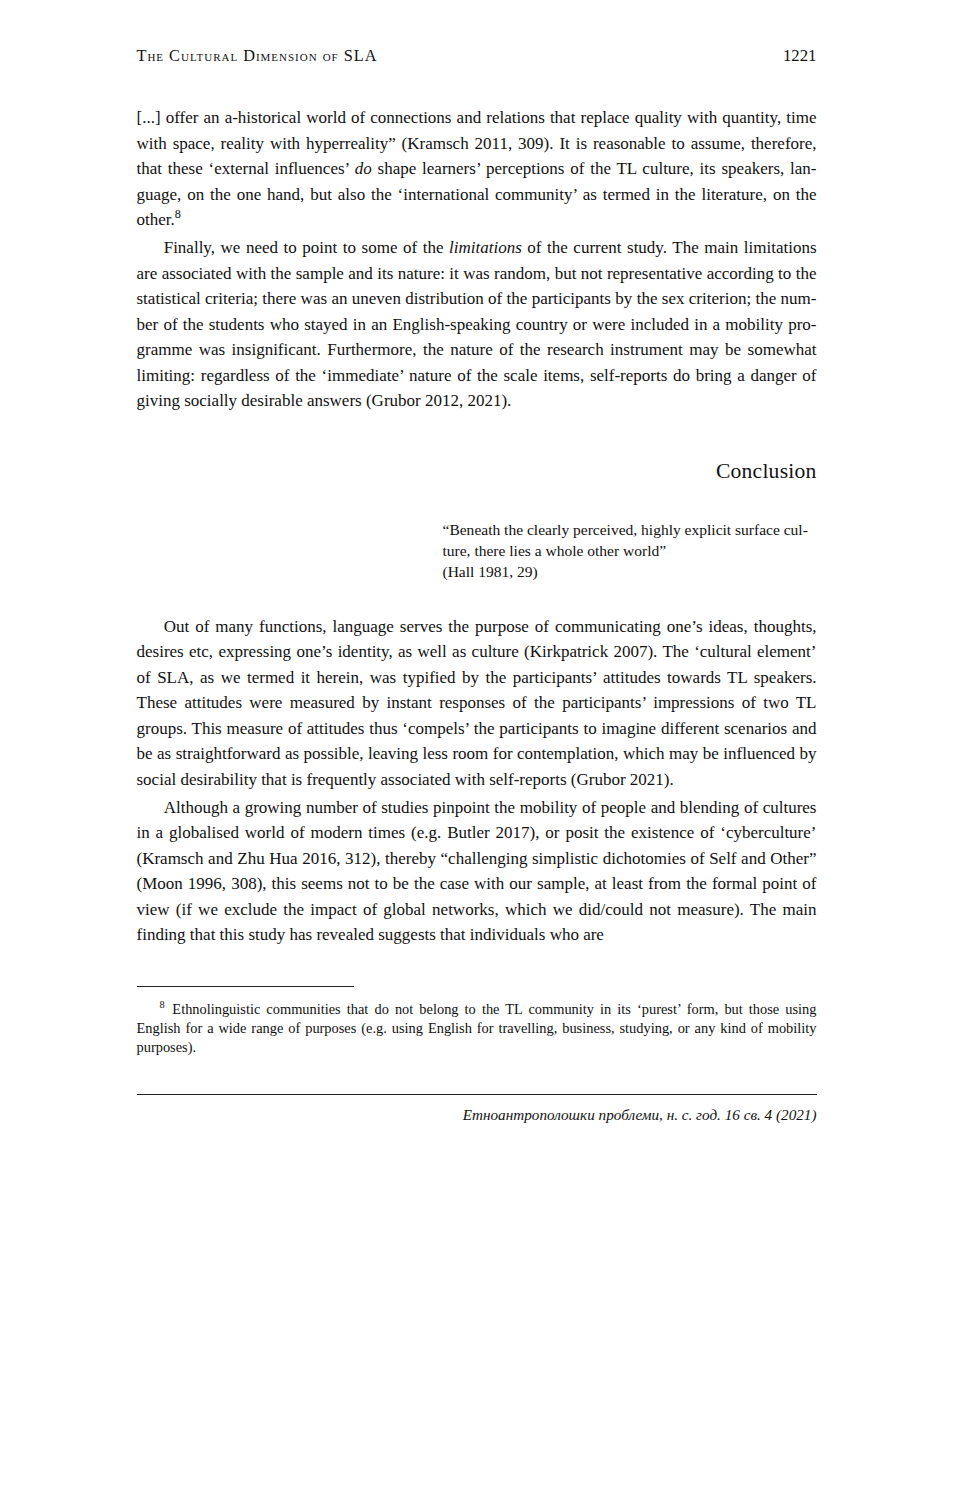The Cultural Dimension of SLA 1221
[...] offer an a-historical world of connections and relations that replace quality with quantity, time with space, reality with hyperreality” (Kramsch 2011, 309). It is reasonable to assume, therefore, that these ‘external influences’ do shape learners’ perceptions of the TL culture, its speakers, language, on the one hand, but also the ‘international community’ as termed in the literature, on the other.8
Finally, we need to point to some of the limitations of the current study. The main limitations are associated with the sample and its nature: it was random, but not representative according to the statistical criteria; there was an uneven distribution of the participants by the sex criterion; the number of the students who stayed in an English-speaking country or were included in a mobility programme was insignificant. Furthermore, the nature of the research instrument may be somewhat limiting: regardless of the ‘immediate’ nature of the scale items, self-reports do bring a danger of giving socially desirable answers (Grubor 2012, 2021).
Conclusion
“Beneath the clearly perceived, highly explicit surface culture, there lies a whole other world”
(Hall 1981, 29)
Out of many functions, language serves the purpose of communicating one’s ideas, thoughts, desires etc, expressing one’s identity, as well as culture (Kirkpatrick 2007). The ‘cultural element’ of SLA, as we termed it herein, was typified by the participants’ attitudes towards TL speakers. These attitudes were measured by instant responses of the participants’ impressions of two TL groups. This measure of attitudes thus ‘compels’ the participants to imagine different scenarios and be as straightforward as possible, leaving less room for contemplation, which may be influenced by social desirability that is frequently associated with self-reports (Grubor 2021).
Although a growing number of studies pinpoint the mobility of people and blending of cultures in a globalised world of modern times (e.g. Butler 2017), or posit the existence of ‘cyberculture’ (Kramsch and Zhu Hua 2016, 312), thereby “challenging simplistic dichotomies of Self and Other” (Moon 1996, 308), this seems not to be the case with our sample, at least from the formal point of view (if we exclude the impact of global networks, which we did/could not measure). The main finding that this study has revealed suggests that individuals who are
8 Ethnolinguistic communities that do not belong to the TL community in its ‘purest’ form, but those using English for a wide range of purposes (e.g. using English for travelling, business, studying, or any kind of mobility purposes).
Етноантрополошки проблеми, н. с. год. 16 св. 4 (2021)